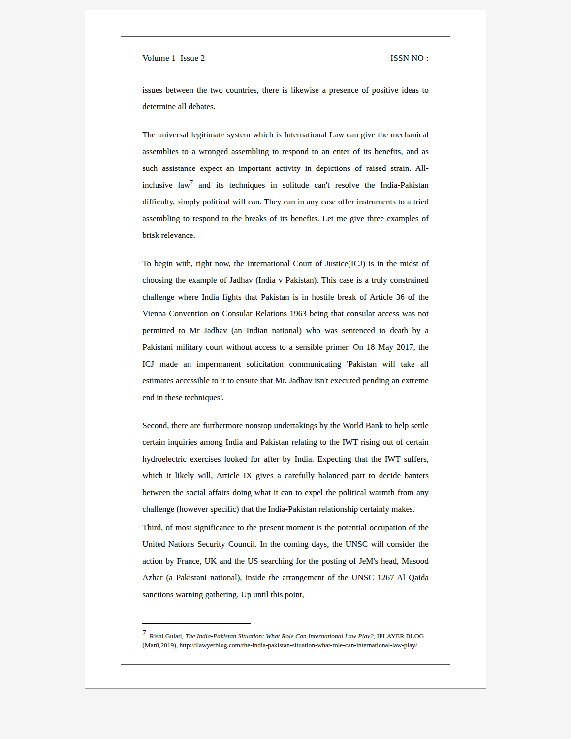Volume 1 Issue 2 ISSN NO :
issues between the two countries, there is likewise a presence of positive ideas to determine all debates.
The universal legitimate system which is International Law can give the mechanical assemblies to a wronged assembling to respond to an enter of its benefits, and as such assistance expect an important activity in depictions of raised strain. All-inclusive law7 and its techniques in solitude can't resolve the India-Pakistan difficulty, simply political will can. They can in any case offer instruments to a tried assembling to respond to the breaks of its benefits. Let me give three examples of brisk relevance.
To begin with, right now, the International Court of Justice(ICJ) is in the midst of choosing the example of Jadhav (India v Pakistan). This case is a truly constrained challenge where India fights that Pakistan is in hostile break of Article 36 of the Vienna Convention on Consular Relations 1963 being that consular access was not permitted to Mr Jadhav (an Indian national) who was sentenced to death by a Pakistani military court without access to a sensible primer. On 18 May 2017, the ICJ made an impermanent solicitation communicating 'Pakistan will take all estimates accessible to it to ensure that Mr. Jadhav isn't executed pending an extreme end in these techniques'.
Second, there are furthermore nonstop undertakings by the World Bank to help settle certain inquiries among India and Pakistan relating to the IWT rising out of certain hydroelectric exercises looked for after by India. Expecting that the IWT suffers, which it likely will, Article IX gives a carefully balanced part to decide banters between the social affairs doing what it can to expel the political warmth from any challenge (however specific) that the India-Pakistan relationship certainly makes.
Third, of most significance to the present moment is the potential occupation of the United Nations Security Council. In the coming days, the UNSC will consider the action by France, UK and the US searching for the posting of JeM's head, Masood Azhar (a Pakistani national), inside the arrangement of the UNSC 1267 Al Qaida sanctions warning gathering. Up until this point,
7 Rishi Gulati, The India-Pakistan Situation: What Role Can International Law Play?, IPLAYER BLOG (Mar8,2019), http://ilawyerblog.com/the-india-pakistan-situation-what-role-can-international-law-play/